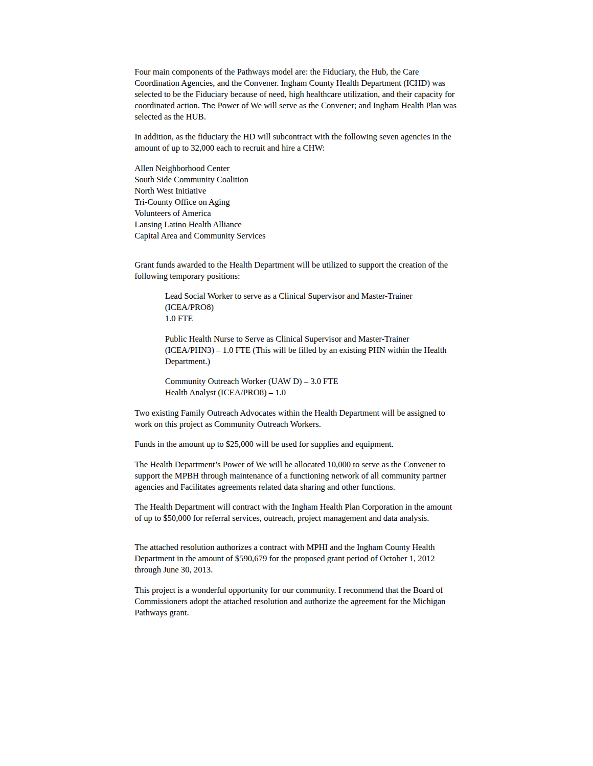Four main components of the Pathways model are: the Fiduciary, the Hub, the Care Coordination Agencies, and the Convener. Ingham County Health Department (ICHD) was selected to be the Fiduciary because of need, high healthcare utilization, and their capacity for coordinated action. The Power of We will serve as the Convener; and Ingham Health Plan was selected as the HUB.
In addition, as the fiduciary the HD will subcontract with the following seven agencies in the amount of up to 32,000 each to recruit and hire a CHW:
Allen Neighborhood Center
South Side Community Coalition
North West Initiative
Tri-County Office on Aging
Volunteers of America
Lansing Latino Health Alliance
Capital Area and Community Services
Grant funds awarded to the Health Department will be utilized to support the creation of the following temporary positions:
Lead Social Worker to serve as a Clinical Supervisor and Master-Trainer (ICEA/PRO8)
1.0 FTE
Public Health Nurse to Serve as Clinical Supervisor and Master-Trainer (ICEA/PHN3) – 1.0 FTE (This will be filled by an existing PHN within the Health Department.)
Community Outreach Worker (UAW D) – 3.0 FTE
Health Analyst (ICEA/PRO8) – 1.0
Two existing Family Outreach Advocates within the Health Department will be assigned to work on this project as Community Outreach Workers.
Funds in the amount up to $25,000 will be used for supplies and equipment.
The Health Department’s Power of We will be allocated 10,000 to serve as the Convener to support the MPBH through maintenance of a functioning network of all community partner agencies and Facilitates agreements related data sharing and other functions.
The Health Department will contract with the Ingham Health Plan Corporation in the amount of up to $50,000 for referral services, outreach, project management and data analysis.
The attached resolution authorizes a contract with MPHI and the Ingham County Health Department in the amount of $590,679 for the proposed grant period of October 1, 2012 through June 30, 2013.
This project is a wonderful opportunity for our community. I recommend that the Board of Commissioners adopt the attached resolution and authorize the agreement for the Michigan Pathways grant.